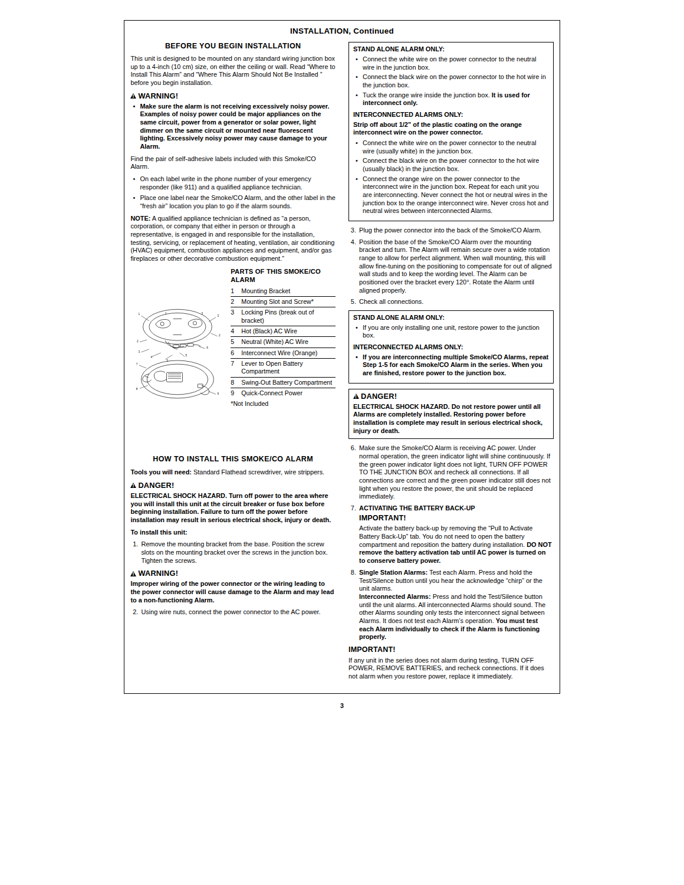INSTALLATION, Continued
BEFORE YOU BEGIN INSTALLATION
This unit is designed to be mounted on any standard wiring junction box up to a 4-inch (10 cm) size, on either the ceiling or wall. Read “Where to Install This Alarm” and “Where This Alarm Should Not Be Installed ” before you begin installation.
WARNING!
Make sure the alarm is not receiving excessively noisy power. Examples of noisy power could be major appliances on the same circuit, power from a generator or solar power, light dimmer on the same circuit or mounted near fluorescent lighting. Excessively noisy power may cause damage to your Alarm.
Find the pair of self-adhesive labels included with this Smoke/CO Alarm.
On each label write in the phone number of your emergency responder (like 911) and a qualified appliance technician.
Place one label near the Smoke/CO Alarm, and the other label in the “fresh air” location you plan to go if the alarm sounds.
NOTE: A qualified appliance technician is defined as “a person, corporation, or company that either in person or through a representative, is engaged in and responsible for the installation, testing, servicing, or replacement of heating, ventilation, air conditioning (HVAC) equipment, combustion appliances and equipment, and/or gas fireplaces or other decorative combustion equipment.”
1 3 2 2 3 4 5 5 6 7 8 9 1 3
PARTS OF THIS SMOKE/CO ALARM
| 1 | Mounting Bracket |
| 2 | Mounting Slot and Screw* |
| 3 | Locking Pins (break out of bracket) |
| 4 | Hot (Black) AC Wire |
| 5 | Neutral (White) AC Wire |
| 6 | Interconnect Wire (Orange) |
| 7 | Lever to Open Battery Compartment |
| 8 | Swing-Out Battery Compartment |
| 9 | Quick-Connect Power |
*Not Included
HOW TO INSTALL THIS SMOKE/CO ALARM
Tools you will need: Standard Flathead screwdriver, wire strippers.
DANGER!
ELECTRICAL SHOCK HAZARD. Turn off power to the area where you will install this unit at the circuit breaker or fuse box before beginning installation. Failure to turn off the power before installation may result in serious electrical shock, injury or death.
To install this unit:
Remove the mounting bracket from the base. Position the screw slots on the mounting bracket over the screws in the junction box. Tighten the screws.
WARNING!
Improper wiring of the power connector or the wiring leading to the power connector will cause damage to the Alarm and may lead to a non-functioning Alarm.
Using wire nuts, connect the power connector to the AC power.
STAND ALONE ALARM ONLY:
Connect the white wire on the power connector to the neutral wire in the junction box.
Connect the black wire on the power connector to the hot wire in the junction box.
Tuck the orange wire inside the junction box. It is used for interconnect only.
INTERCONNECTED ALARMS ONLY:
Strip off about 1/2” of the plastic coating on the orange interconnect wire on the power connector.
Connect the white wire on the power connector to the neutral wire (usually white) in the junction box.
Connect the black wire on the power connector to the hot wire (usually black) in the junction box.
Connect the orange wire on the power connector to the interconnect wire in the junction box. Repeat for each unit you are interconnecting. Never connect the hot or neutral wires in the junction box to the orange interconnect wire. Never cross hot and neutral wires between interconnected Alarms.
Plug the power connector into the back of the Smoke/CO Alarm.
Position the base of the Smoke/CO Alarm over the mounting bracket and turn. The Alarm will remain secure over a wide rotation range to allow for perfect alignment. When wall mounting, this will allow fine-tuning on the positioning to compensate for out of aligned wall studs and to keep the wording level. The Alarm can be positioned over the bracket every 120°. Rotate the Alarm until aligned properly.
Check all connections.
STAND ALONE ALARM ONLY:
If you are only installing one unit, restore power to the junction box.
INTERCONNECTED ALARMS ONLY:
If you are interconnecting multiple Smoke/CO Alarms, repeat Step 1-5 for each Smoke/CO Alarm in the series. When you are finished, restore power to the junction box.
DANGER!
ELECTRICAL SHOCK HAZARD. Do not restore power until all Alarms are completely installed. Restoring power before installation is complete may result in serious electrical shock, injury or death.
Make sure the Smoke/CO Alarm is receiving AC power. Under normal operation, the green indicator light will shine continuously. If the green power indicator light does not light, TURN OFF POWER TO THE JUNCTION BOX and recheck all connections. If all connections are correct and the green power indicator still does not light when you restore the power, the unit should be replaced immediately.
ACTIVATING THE BATTERY BACK-UP
IMPORTANT!
Activate the battery back-up by removing the “Pull to Activate Battery Back-Up” tab. You do not need to open the battery compartment and reposition the battery during installation. DO NOT remove the battery activation tab until AC power is turned on to conserve battery power.
Single Station Alarms: Test each Alarm. Press and hold the Test/Silence button until you hear the acknowledge “chirp” or the unit alarms.
Interconnected Alarms: Press and hold the Test/Silence button until the unit alarms. All interconnected Alarms should sound. The other Alarms sounding only tests the interconnect signal between Alarms. It does not test each Alarm’s operation. You must test each Alarm individually to check if the Alarm is functioning properly.
IMPORTANT!
If any unit in the series does not alarm during testing, TURN OFF POWER, REMOVE BATTERIES, and recheck connections. If it does not alarm when you restore power, replace it immediately.
3